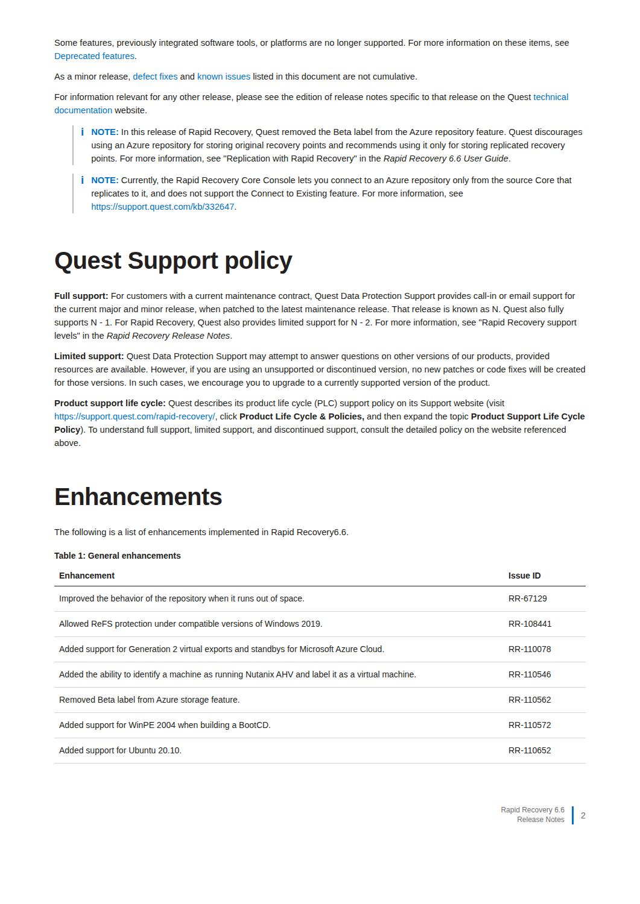Some features, previously integrated software tools, or platforms are no longer supported. For more information on these items, see Deprecated features.
As a minor release, defect fixes and known issues listed in this document are not cumulative.
For information relevant for any other release, please see the edition of release notes specific to that release on the Quest technical documentation website.
i
NOTE: In this release of Rapid Recovery, Quest removed the Beta label from the Azure repository feature. Quest discourages using an Azure repository for storing original recovery points and recommends using it only for storing replicated recovery points. For more information, see "Replication with Rapid Recovery" in the Rapid Recovery 6.6 User Guide.
i
NOTE: Currently, the Rapid Recovery Core Console lets you connect to an Azure repository only from the source Core that replicates to it, and does not support the Connect to Existing feature. For more information, see https://support.quest.com/kb/332647.
Quest Support policy
Full support: For customers with a current maintenance contract, Quest Data Protection Support provides call-in or email support for the current major and minor release, when patched to the latest maintenance release. That release is known as N. Quest also fully supports N - 1. For Rapid Recovery, Quest also provides limited support for N - 2. For more information, see "Rapid Recovery support levels" in the Rapid Recovery Release Notes.
Limited support: Quest Data Protection Support may attempt to answer questions on other versions of our products, provided resources are available. However, if you are using an unsupported or discontinued version, no new patches or code fixes will be created for those versions. In such cases, we encourage you to upgrade to a currently supported version of the product.
Product support life cycle: Quest describes its product life cycle (PLC) support policy on its Support website (visit https://support.quest.com/rapid-recovery/, click Product Life Cycle & Policies, and then expand the topic Product Support Life Cycle Policy). To understand full support, limited support, and discontinued support, consult the detailed policy on the website referenced above.
Enhancements
The following is a list of enhancements implemented in Rapid Recovery6.6.
Table 1: General enhancements
| Enhancement | Issue ID |
| --- | --- |
| Improved the behavior of the repository when it runs out of space. | RR-67129 |
| Allowed ReFS protection under compatible versions of Windows 2019. | RR-108441 |
| Added support for Generation 2 virtual exports and standbys for Microsoft Azure Cloud. | RR-110078 |
| Added the ability to identify a machine as running Nutanix AHV and label it as a virtual machine. | RR-110546 |
| Removed Beta label from Azure storage feature. | RR-110562 |
| Added support for WinPE 2004 when building a BootCD. | RR-110572 |
| Added support for Ubuntu 20.10. | RR-110652 |
Rapid Recovery 6.6
Release Notes
2